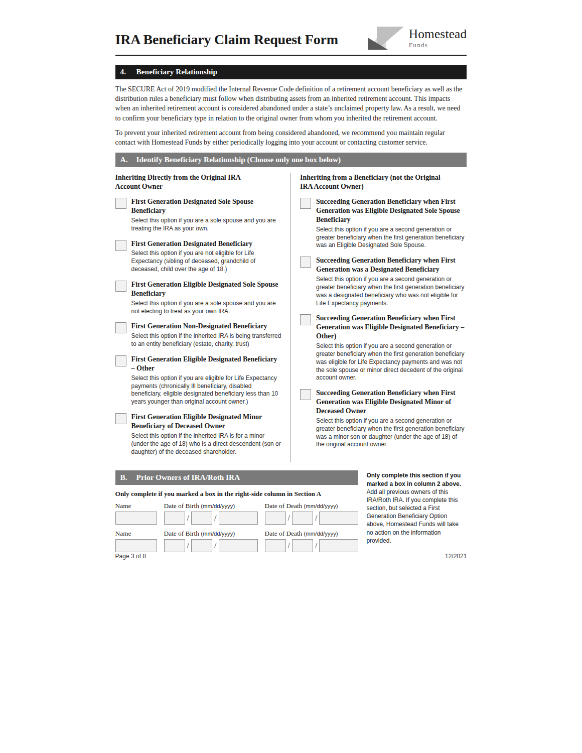IRA Beneficiary Claim Request Form
Homestead
Funds
4. Beneficiary Relationship
The SECURE Act of 2019 modified the Internal Revenue Code definition of a retirement account beneficiary as well as the distribution rules a beneficiary must follow when distributing assets from an inherited retirement account. This impacts when an inherited retirement account is considered abandoned under a state’s unclaimed property law. As a result, we need to confirm your beneficiary type in relation to the original owner from whom you inherited the retirement account.
To prevent your inherited retirement account from being considered abandoned, we recommend you maintain regular contact with Homestead Funds by either periodically logging into your account or contacting customer service.
A. Identify Beneficiary Relationship (Choose only one box below)
Inheriting Directly from the Original IRA
Account Owner
First Generation Designated Sole Spouse Beneficiary
Select this option if you are a sole spouse and you are treating the IRA as your own.
First Generation Designated Beneficiary
Select this option if you are not eligible for Life Expectancy (sibling of deceased, grandchild of deceased, child over the age of 18.)
First Generation Eligible Designated Sole Spouse Beneficiary
Select this option if you are a sole spouse and you are not electing to treat as your own IRA.
First Generation Non-Designated Beneficiary
Select this option if the inherited IRA is being transferred to an entity beneficiary (estate, charity, trust)
First Generation Eligible Designated Beneficiary – Other
Select this option if you are eligible for Life Expectancy payments (chronically Ill beneficiary, disabled beneficiary, eligible designated beneficiary less than 10 years younger than original account owner.)
First Generation Eligible Designated Minor Beneficiary of Deceased Owner
Select this option if the inherited IRA is for a minor (under the age of 18) who is a direct descendent (son or daughter) of the deceased shareholder.
Inheriting from a Beneficiary (not the Original
IRA Account Owner)
Succeeding Generation Beneficiary when First Generation was Eligible Designated Sole Spouse Beneficiary
Select this option if you are a second generation or greater beneficiary when the first generation beneficiary was an Eligible Designated Sole Spouse.
Succeeding Generation Beneficiary when First Generation was a Designated Beneficiary
Select this option if you are a second generation or greater beneficiary when the first generation beneficiary was a designated beneficiary who was not eligible for Life Expectancy payments.
Succeeding Generation Beneficiary when First Generation was Eligible Designated Beneficiary – Other)
Select this option if you are a second generation or greater beneficiary when the first generation beneficiary was eligible for Life Expectancy payments and was not the sole spouse or minor direct decedent of the original account owner.
Succeeding Generation Beneficiary when First Generation was Eligible Designated Minor of Deceased Owner
Select this option if you are a second generation or greater beneficiary when the first generation beneficiary was a minor son or daughter (under the age of 18) of the original account owner.
B. Prior Owners of IRA/Roth IRA
Only complete if you marked a box in the right-side column in Section A
| Name | Date of Birth (mm/dd/yyyy) / / | Date of Death (mm/dd/yyyy) / / |
| Name | Date of Birth (mm/dd/yyyy) / / | Date of Death (mm/dd/yyyy) / / |
Only complete this section if you marked a box in column 2 above. Add all previous owners of this IRA/Roth IRA. If you complete this section, but selected a First Generation Beneficiary Option above, Homestead Funds will take no action on the information provided.
Page 3 of 8 12/2021